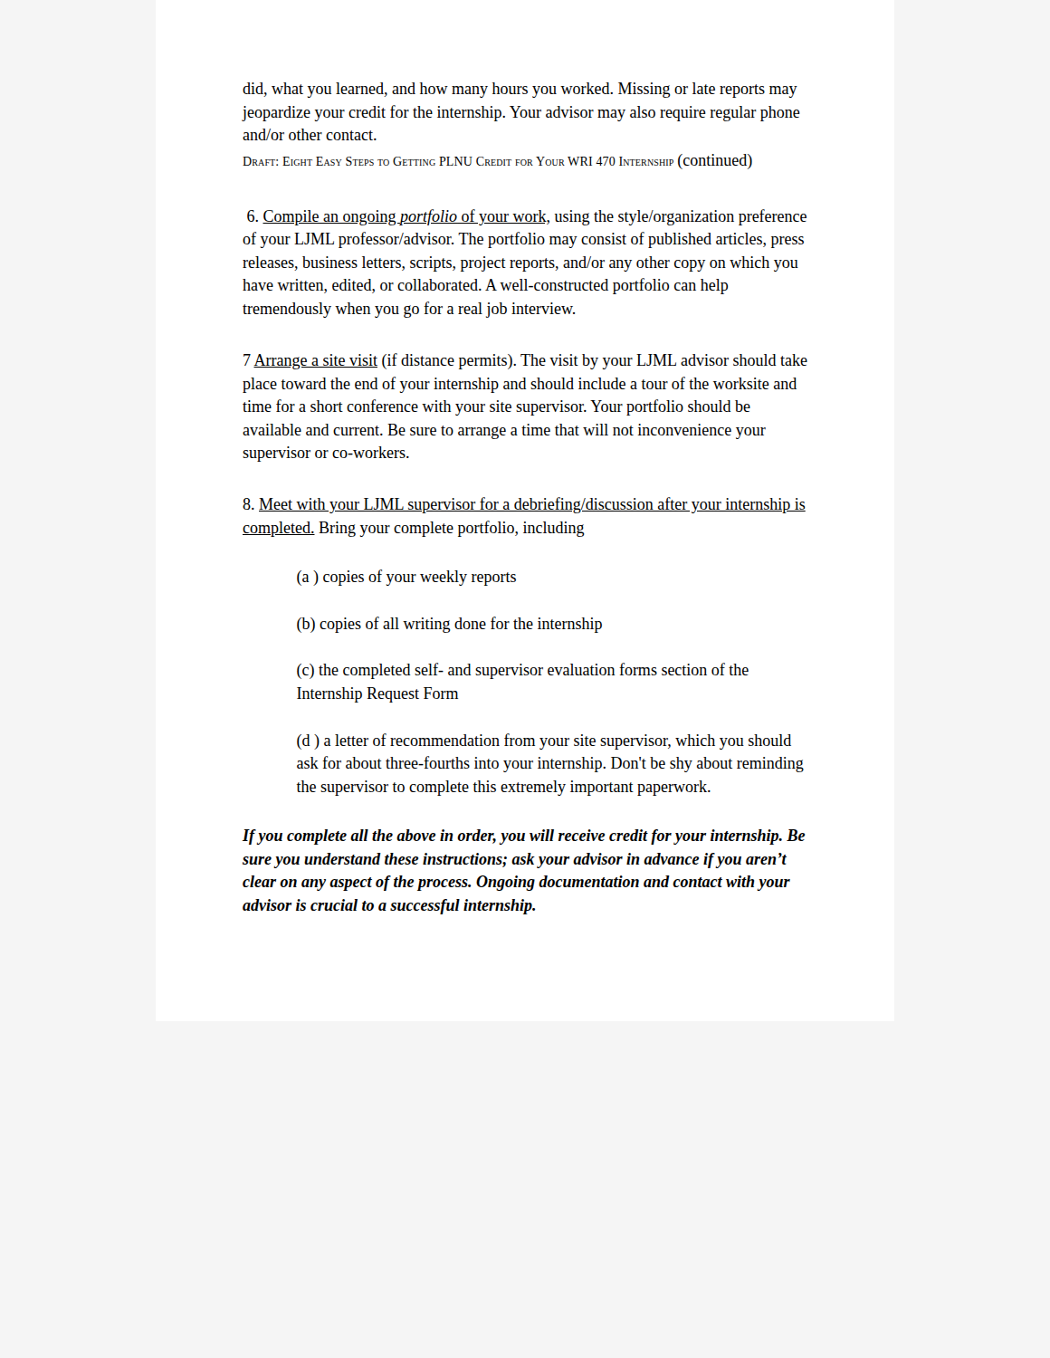did, what you learned, and how many hours you worked. Missing or late reports may jeopardize your credit for the internship. Your advisor may also require regular phone and/or other contact.
Draft: Eight Easy Steps to Getting PLNU Credit for Your WRI 470 Internship (continued)
6. Compile an ongoing portfolio of your work, using the style/organization preference of your LJML professor/advisor. The portfolio may consist of published articles, press releases, business letters, scripts, project reports, and/or any other copy on which you have written, edited, or collaborated. A well-constructed portfolio can help tremendously when you go for a real job interview.
7 Arrange a site visit (if distance permits). The visit by your LJML advisor should take place toward the end of your internship and should include a tour of the worksite and time for a short conference with your site supervisor. Your portfolio should be available and current. Be sure to arrange a time that will not inconvenience your supervisor or co-workers.
8. Meet with your LJML supervisor for a debriefing/discussion after your internship is completed. Bring your complete portfolio, including
(a ) copies of your weekly reports
(b) copies of all writing done for the internship
(c) the completed self- and supervisor evaluation forms section of the Internship Request Form
(d ) a letter of recommendation from your site supervisor, which you should ask for about three-fourths into your internship. Don't be shy about reminding the supervisor to complete this extremely important paperwork.
If you complete all the above in order, you will receive credit for your internship. Be sure you understand these instructions; ask your advisor in advance if you aren’t clear on any aspect of the process. Ongoing documentation and contact with your advisor is crucial to a successful internship.